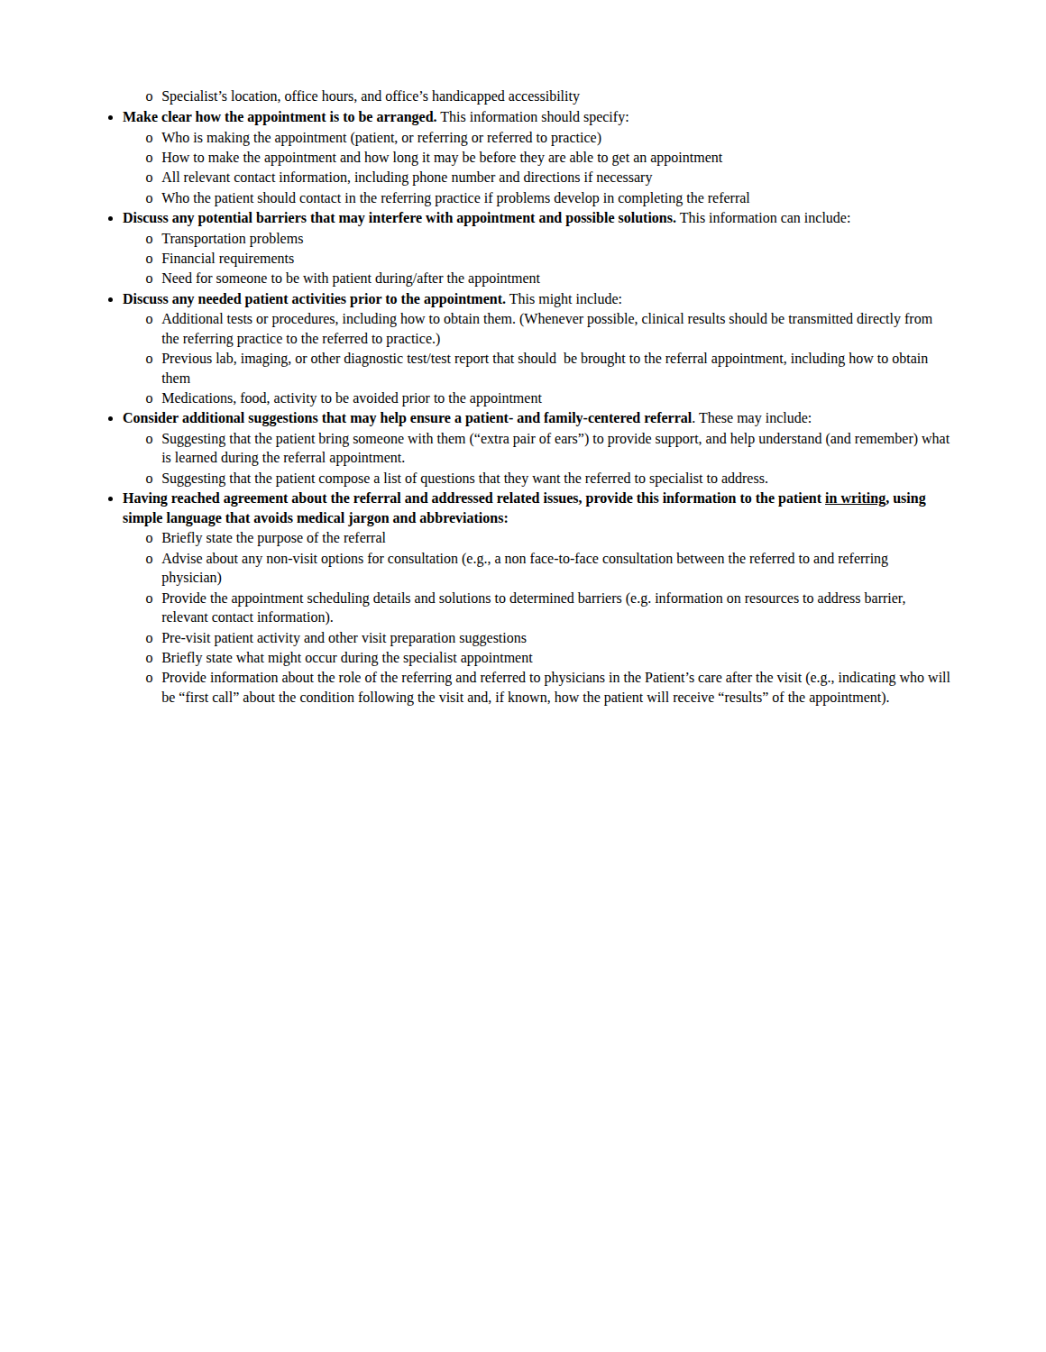Specialist’s location, office hours, and office’s handicapped accessibility
Make clear how the appointment is to be arranged. This information should specify:
Who is making the appointment (patient, or referring or referred to practice)
How to make the appointment and how long it may be before they are able to get an appointment
All relevant contact information, including phone number and directions if necessary
Who the patient should contact in the referring practice if problems develop in completing the referral
Discuss any potential barriers that may interfere with appointment and possible solutions. This information can include:
Transportation problems
Financial requirements
Need for someone to be with patient during/after the appointment
Discuss any needed patient activities prior to the appointment. This might include:
Additional tests or procedures, including how to obtain them. (Whenever possible, clinical results should be transmitted directly from the referring practice to the referred to practice.)
Previous lab, imaging, or other diagnostic test/test report that should be brought to the referral appointment, including how to obtain them
Medications, food, activity to be avoided prior to the appointment
Consider additional suggestions that may help ensure a patient- and family-centered referral. These may include:
Suggesting that the patient bring someone with them (“extra pair of ears”) to provide support, and help understand (and remember) what is learned during the referral appointment.
Suggesting that the patient compose a list of questions that they want the referred to specialist to address.
Having reached agreement about the referral and addressed related issues, provide this information to the patient in writing, using simple language that avoids medical jargon and abbreviations:
Briefly state the purpose of the referral
Advise about any non-visit options for consultation (e.g., a non face-to-face consultation between the referred to and referring physician)
Provide the appointment scheduling details and solutions to determined barriers (e.g. information on resources to address barrier, relevant contact information).
Pre-visit patient activity and other visit preparation suggestions
Briefly state what might occur during the specialist appointment
Provide information about the role of the referring and referred to physicians in the Patient’s care after the visit (e.g., indicating who will be “first call” about the condition following the visit and, if known, how the patient will receive “results” of the appointment).